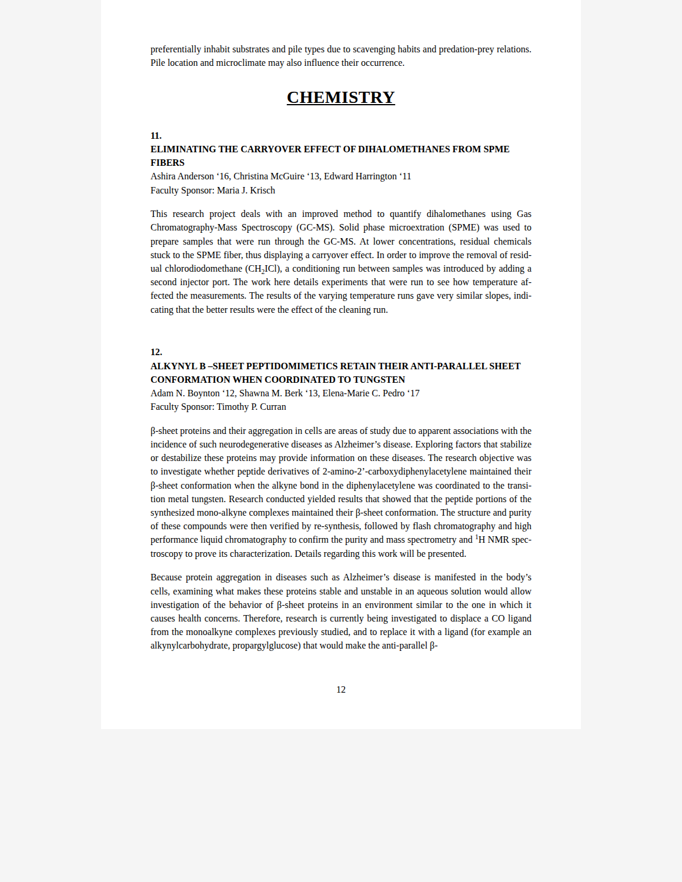preferentially inhabit substrates and pile types due to scavenging habits and predation-prey relations. Pile location and microclimate may also influence their occurrence.
CHEMISTRY
11.
Eliminating the Carryover Effect of Dihalomethanes from SPME Fibers
Ashira Anderson ‘16, Christina McGuire ‘13, Edward Harrington ‘11
Faculty Sponsor: Maria J. Krisch
This research project deals with an improved method to quantify dihalomethanes using Gas Chromatography-Mass Spectroscopy (GC-MS). Solid phase microextration (SPME) was used to prepare samples that were run through the GC-MS. At lower concentrations, residual chemicals stuck to the SPME fiber, thus displaying a carryover effect. In order to improve the removal of residual chlorodiodomethane (CH2ICl), a conditioning run between samples was introduced by adding a second injector port. The work here details experiments that were run to see how temperature affected the measurements. The results of the varying temperature runs gave very similar slopes, indicating that the better results were the effect of the cleaning run.
12.
Alkynyl β –Sheet Peptidomimetics Retain Their Anti-Parallel Sheet Conformation When Coordinated to Tungsten
Adam N. Boynton ‘12, Shawna M. Berk ‘13, Elena-Marie C. Pedro ‘17
Faculty Sponsor: Timothy P. Curran
β-sheet proteins and their aggregation in cells are areas of study due to apparent associations with the incidence of such neurodegenerative diseases as Alzheimer’s disease. Exploring factors that stabilize or destabilize these proteins may provide information on these diseases. The research objective was to investigate whether peptide derivatives of 2-amino-2’-carboxydiphenylacetylene maintained their β-sheet conformation when the alkyne bond in the diphenylacetylene was coordinated to the transition metal tungsten. Research conducted yielded results that showed that the peptide portions of the synthesized mono-alkyne complexes maintained their β-sheet conformation. The structure and purity of these compounds were then verified by re-synthesis, followed by flash chromatography and high performance liquid chromatography to confirm the purity and mass spectrometry and 1H NMR spectroscopy to prove its characterization. Details regarding this work will be presented.
Because protein aggregation in diseases such as Alzheimer’s disease is manifested in the body’s cells, examining what makes these proteins stable and unstable in an aqueous solution would allow investigation of the behavior of β-sheet proteins in an environment similar to the one in which it causes health concerns. Therefore, research is currently being investigated to displace a CO ligand from the monoalkyne complexes previously studied, and to replace it with a ligand (for example an alkynylcarbohydrate, propargylglucose) that would make the anti-parallel β-
12